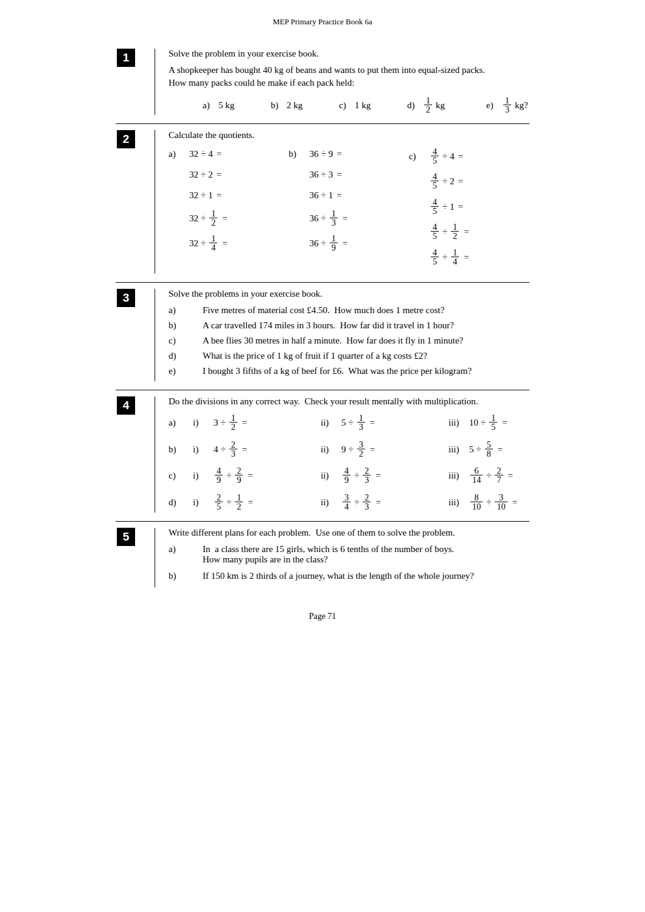MEP Primary Practice Book 6a
1
Solve the problem in your exercise book.
A shopkeeper has bought 40 kg of beans and wants to put them into equal-sized packs.
How many packs could he make if each pack held:
a) 5 kg
b) 2 kg
c) 1 kg
d) 12 kg
e) 13 kg?
2
Calculate the quotients.
a) 32 ÷ 4 =
32 ÷ 2 =
32 ÷ 1 =
32 ÷ 12 =
32 ÷ 14 =
b) 36 ÷ 9 =
36 ÷ 3 =
36 ÷ 1 =
36 ÷ 13 =
36 ÷ 19 =
c) 45 ÷ 4 =
45 ÷ 2 =
45 ÷ 1 =
45 ÷ 12 =
45 ÷ 14 =
3
Solve the problems in your exercise book.
a) Five metres of material cost £4.50. How much does 1 metre cost?
b) A car travelled 174 miles in 3 hours. How far did it travel in 1 hour?
c) A bee flies 30 metres in half a minute. How far does it fly in 1 minute?
d) What is the price of 1 kg of fruit if 1 quarter of a kg costs £2?
e) I bought 3 fifths of a kg of beef for £6. What was the price per kilogram?
4
Do the divisions in any correct way. Check your result mentally with multiplication.
a)
i) 3 ÷ 12 =
ii) 5 ÷ 13 =
iii) 10 ÷ 15 =
b)
i) 4 ÷ 23 =
ii) 9 ÷ 32 =
iii) 5 ÷ 58 =
c)
i) 49 ÷ 29 =
ii) 49 ÷ 23 =
iii) 614 ÷ 27 =
d)
i) 25 ÷ 12 =
ii) 34 ÷ 23 =
iii) 810 ÷ 310 =
5
Write different plans for each problem. Use one of them to solve the problem.
a) In a class there are 15 girls, which is 6 tenths of the number of boys.
How many pupils are in the class?
b) If 150 km is 2 thirds of a journey, what is the length of the whole journey?
Page 71